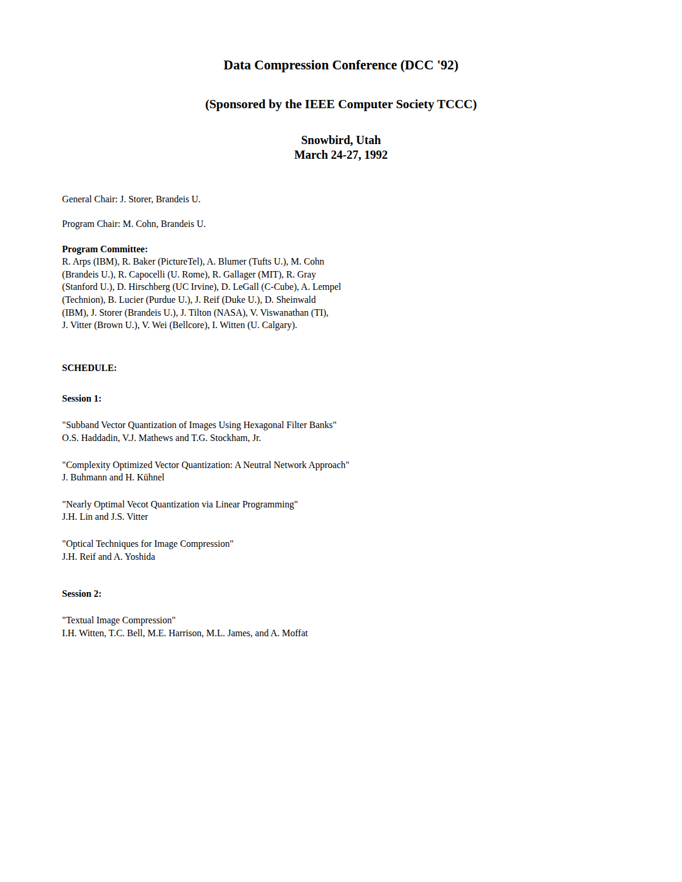Data Compression Conference (DCC '92)
(Sponsored by the IEEE Computer Society TCCC)
Snowbird, Utah
March 24-27, 1992
General Chair: J. Storer, Brandeis U.
Program Chair: M. Cohn, Brandeis U.
Program Committee:
R. Arps (IBM), R. Baker (PictureTel), A. Blumer (Tufts U.), M. Cohn
(Brandeis U.), R. Capocelli (U. Rome), R. Gallager (MIT), R. Gray
(Stanford U.), D. Hirschberg (UC Irvine), D. LeGall (C-Cube), A. Lempel
(Technion), B. Lucier (Purdue U.), J. Reif (Duke U.), D. Sheinwald
(IBM), J. Storer (Brandeis U.), J. Tilton (NASA), V. Viswanathan (TI),
J. Vitter (Brown U.), V. Wei (Bellcore), I. Witten (U. Calgary).
SCHEDULE:
Session 1:
"Subband Vector Quantization of Images Using Hexagonal Filter Banks"
O.S. Haddadin, V.J. Mathews and T.G. Stockham, Jr.
"Complexity Optimized Vector Quantization: A Neutral Network Approach"
J. Buhmann and H. Kühnel
"Nearly Optimal Vecot Quantization via Linear Programming"
J.H. Lin and J.S. Vitter
"Optical Techniques for Image Compression"
J.H. Reif and A. Yoshida
Session 2:
"Textual Image Compression"
I.H. Witten, T.C. Bell, M.E. Harrison, M.L. James, and A. Moffat